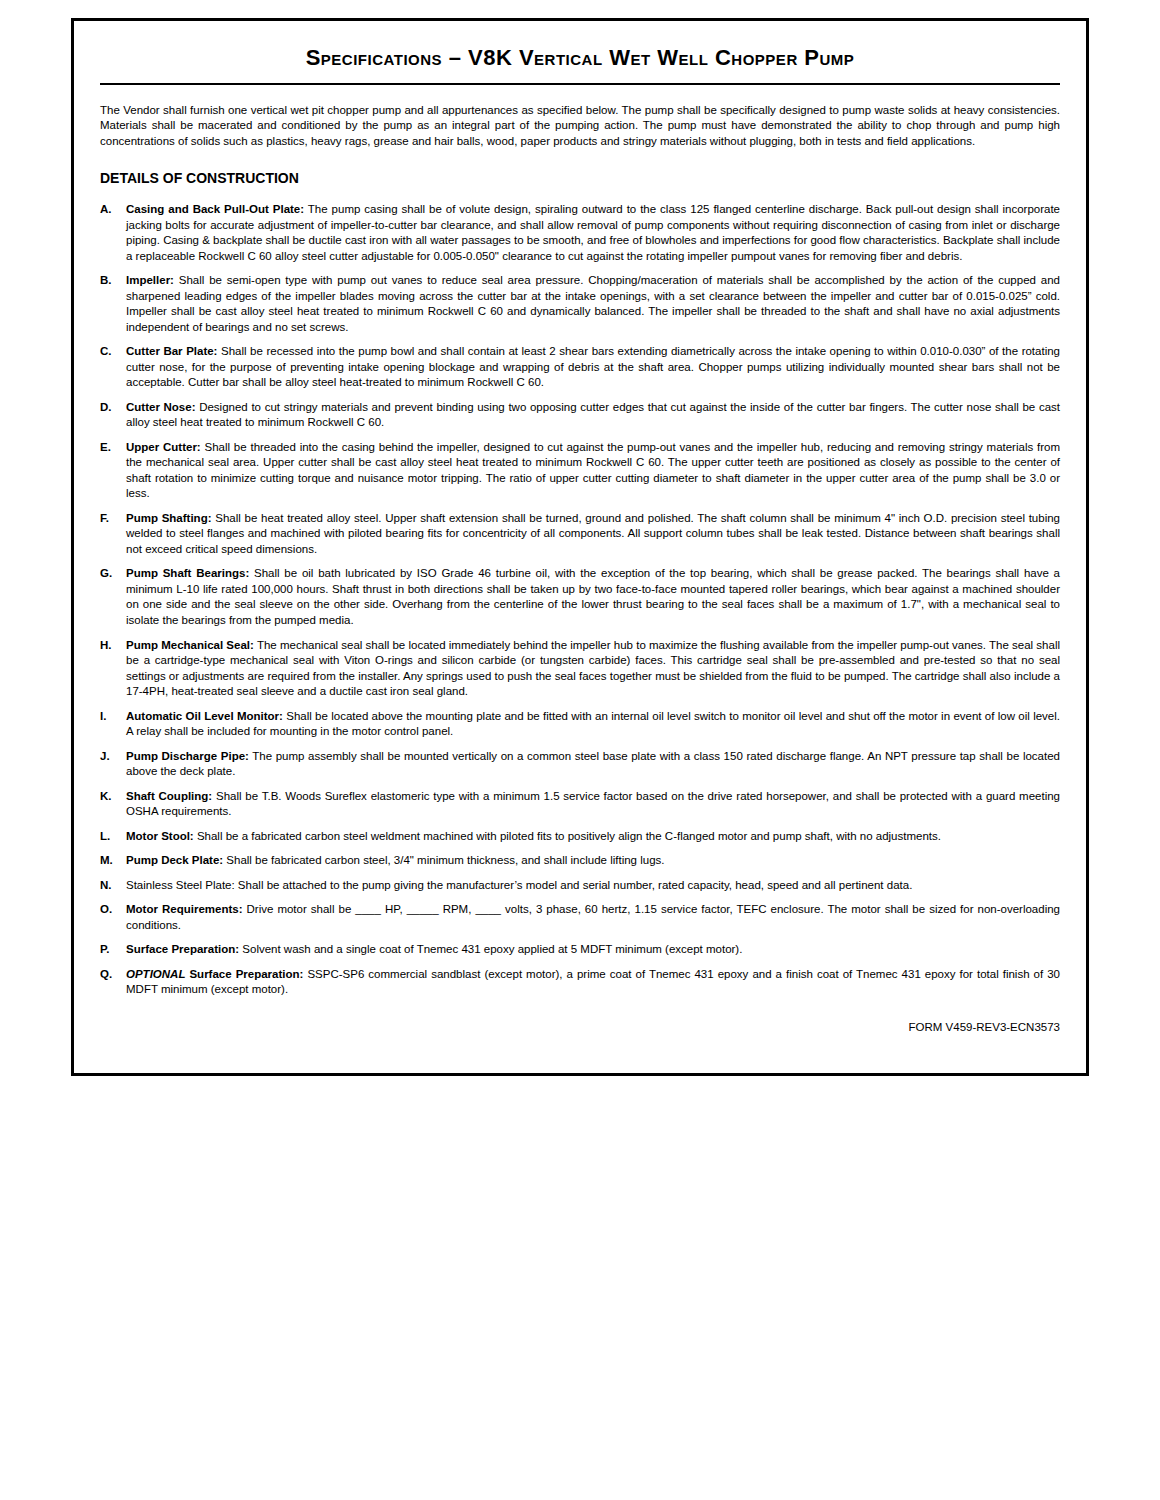Specifications – V8K Vertical Wet Well Chopper Pump
The Vendor shall furnish one vertical wet pit chopper pump and all appurtenances as specified below. The pump shall be specifically designed to pump waste solids at heavy consistencies. Materials shall be macerated and conditioned by the pump as an integral part of the pumping action. The pump must have demonstrated the ability to chop through and pump high concentrations of solids such as plastics, heavy rags, grease and hair balls, wood, paper products and stringy materials without plugging, both in tests and field applications.
DETAILS OF CONSTRUCTION
A. Casing and Back Pull-Out Plate: The pump casing shall be of volute design, spiraling outward to the class 125 flanged centerline discharge. Back pull-out design shall incorporate jacking bolts for accurate adjustment of impeller-to-cutter bar clearance, and shall allow removal of pump components without requiring disconnection of casing from inlet or discharge piping. Casing & backplate shall be ductile cast iron with all water passages to be smooth, and free of blowholes and imperfections for good flow characteristics. Backplate shall include a replaceable Rockwell C 60 alloy steel cutter adjustable for 0.005-0.050" clearance to cut against the rotating impeller pumpout vanes for removing fiber and debris.
B. Impeller: Shall be semi-open type with pump out vanes to reduce seal area pressure. Chopping/maceration of materials shall be accomplished by the action of the cupped and sharpened leading edges of the impeller blades moving across the cutter bar at the intake openings, with a set clearance between the impeller and cutter bar of 0.015-0.025” cold. Impeller shall be cast alloy steel heat treated to minimum Rockwell C 60 and dynamically balanced. The impeller shall be threaded to the shaft and shall have no axial adjustments independent of bearings and no set screws.
C. Cutter Bar Plate: Shall be recessed into the pump bowl and shall contain at least 2 shear bars extending diametrically across the intake opening to within 0.010-0.030” of the rotating cutter nose, for the purpose of preventing intake opening blockage and wrapping of debris at the shaft area. Chopper pumps utilizing individually mounted shear bars shall not be acceptable. Cutter bar shall be alloy steel heat-treated to minimum Rockwell C 60.
D. Cutter Nose: Designed to cut stringy materials and prevent binding using two opposing cutter edges that cut against the inside of the cutter bar fingers. The cutter nose shall be cast alloy steel heat treated to minimum Rockwell C 60.
E. Upper Cutter: Shall be threaded into the casing behind the impeller, designed to cut against the pump-out vanes and the impeller hub, reducing and removing stringy materials from the mechanical seal area. Upper cutter shall be cast alloy steel heat treated to minimum Rockwell C 60. The upper cutter teeth are positioned as closely as possible to the center of shaft rotation to minimize cutting torque and nuisance motor tripping. The ratio of upper cutter cutting diameter to shaft diameter in the upper cutter area of the pump shall be 3.0 or less.
F. Pump Shafting: Shall be heat treated alloy steel. Upper shaft extension shall be turned, ground and polished. The shaft column shall be minimum 4" inch O.D. precision steel tubing welded to steel flanges and machined with piloted bearing fits for concentricity of all components. All support column tubes shall be leak tested. Distance between shaft bearings shall not exceed critical speed dimensions.
G. Pump Shaft Bearings: Shall be oil bath lubricated by ISO Grade 46 turbine oil, with the exception of the top bearing, which shall be grease packed. The bearings shall have a minimum L-10 life rated 100,000 hours. Shaft thrust in both directions shall be taken up by two face-to-face mounted tapered roller bearings, which bear against a machined shoulder on one side and the seal sleeve on the other side. Overhang from the centerline of the lower thrust bearing to the seal faces shall be a maximum of 1.7", with a mechanical seal to isolate the bearings from the pumped media.
H. Pump Mechanical Seal: The mechanical seal shall be located immediately behind the impeller hub to maximize the flushing available from the impeller pump-out vanes. The seal shall be a cartridge-type mechanical seal with Viton O-rings and silicon carbide (or tungsten carbide) faces. This cartridge seal shall be pre-assembled and pre-tested so that no seal settings or adjustments are required from the installer. Any springs used to push the seal faces together must be shielded from the fluid to be pumped. The cartridge shall also include a 17-4PH, heat-treated seal sleeve and a ductile cast iron seal gland.
I. Automatic Oil Level Monitor: Shall be located above the mounting plate and be fitted with an internal oil level switch to monitor oil level and shut off the motor in event of low oil level. A relay shall be included for mounting in the motor control panel.
J. Pump Discharge Pipe: The pump assembly shall be mounted vertically on a common steel base plate with a class 150 rated discharge flange. An NPT pressure tap shall be located above the deck plate.
K. Shaft Coupling: Shall be T.B. Woods Sureflex elastomeric type with a minimum 1.5 service factor based on the drive rated horsepower, and shall be protected with a guard meeting OSHA requirements.
L. Motor Stool: Shall be a fabricated carbon steel weldment machined with piloted fits to positively align the C-flanged motor and pump shaft, with no adjustments.
M. Pump Deck Plate: Shall be fabricated carbon steel, 3/4" minimum thickness, and shall include lifting lugs.
N. Stainless Steel Plate: Shall be attached to the pump giving the manufacturer’s model and serial number, rated capacity, head, speed and all pertinent data.
O. Motor Requirements: Drive motor shall be ____ HP, _____ RPM, ____ volts, 3 phase, 60 hertz, 1.15 service factor, TEFC enclosure. The motor shall be sized for non-overloading conditions.
P. Surface Preparation: Solvent wash and a single coat of Tnemec 431 epoxy applied at 5 MDFT minimum (except motor).
Q. OPTIONAL Surface Preparation: SSPC-SP6 commercial sandblast (except motor), a prime coat of Tnemec 431 epoxy and a finish coat of Tnemec 431 epoxy for total finish of 30 MDFT minimum (except motor).
FORM V459-REV3-ECN3573